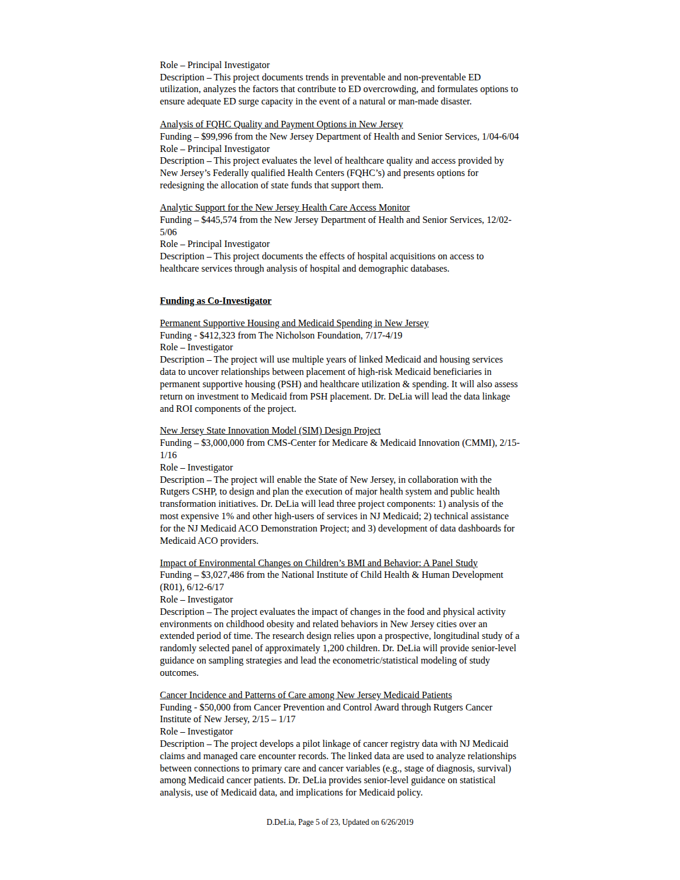Role – Principal Investigator
Description – This project documents trends in preventable and non-preventable ED utilization, analyzes the factors that contribute to ED overcrowding, and formulates options to ensure adequate ED surge capacity in the event of a natural or man-made disaster.
Analysis of FQHC Quality and Payment Options in New Jersey
Funding – $99,996 from the New Jersey Department of Health and Senior Services, 1/04-6/04
Role – Principal Investigator
Description – This project evaluates the level of healthcare quality and access provided by New Jersey’s Federally qualified Health Centers (FQHC’s) and presents options for redesigning the allocation of state funds that support them.
Analytic Support for the New Jersey Health Care Access Monitor
Funding – $445,574 from the New Jersey Department of Health and Senior Services, 12/02-5/06
Role – Principal Investigator
Description – This project documents the effects of hospital acquisitions on access to healthcare services through analysis of hospital and demographic databases.
Funding as Co-Investigator
Permanent Supportive Housing and Medicaid Spending in New Jersey
Funding - $412,323 from The Nicholson Foundation, 7/17-4/19
Role – Investigator
Description – The project will use multiple years of linked Medicaid and housing services data to uncover relationships between placement of high-risk Medicaid beneficiaries in permanent supportive housing (PSH) and healthcare utilization & spending. It will also assess return on investment to Medicaid from PSH placement. Dr. DeLia will lead the data linkage and ROI components of the project.
New Jersey State Innovation Model (SIM) Design Project
Funding – $3,000,000 from CMS-Center for Medicare & Medicaid Innovation (CMMI), 2/15-1/16
Role – Investigator
Description – The project will enable the State of New Jersey, in collaboration with the Rutgers CSHP, to design and plan the execution of major health system and public health transformation initiatives. Dr. DeLia will lead three project components: 1) analysis of the most expensive 1% and other high-users of services in NJ Medicaid; 2) technical assistance for the NJ Medicaid ACO Demonstration Project; and 3) development of data dashboards for Medicaid ACO providers.
Impact of Environmental Changes on Children’s BMI and Behavior: A Panel Study
Funding – $3,027,486 from the National Institute of Child Health & Human Development (R01), 6/12-6/17
Role – Investigator
Description – The project evaluates the impact of changes in the food and physical activity environments on childhood obesity and related behaviors in New Jersey cities over an extended period of time. The research design relies upon a prospective, longitudinal study of a randomly selected panel of approximately 1,200 children. Dr. DeLia will provide senior-level guidance on sampling strategies and lead the econometric/statistical modeling of study outcomes.
Cancer Incidence and Patterns of Care among New Jersey Medicaid Patients
Funding - $50,000 from Cancer Prevention and Control Award through Rutgers Cancer Institute of New Jersey, 2/15 – 1/17
Role – Investigator
Description – The project develops a pilot linkage of cancer registry data with NJ Medicaid claims and managed care encounter records. The linked data are used to analyze relationships between connections to primary care and cancer variables (e.g., stage of diagnosis, survival) among Medicaid cancer patients. Dr. DeLia provides senior-level guidance on statistical analysis, use of Medicaid data, and implications for Medicaid policy.
D.DeLia, Page 5 of 23, Updated on 6/26/2019